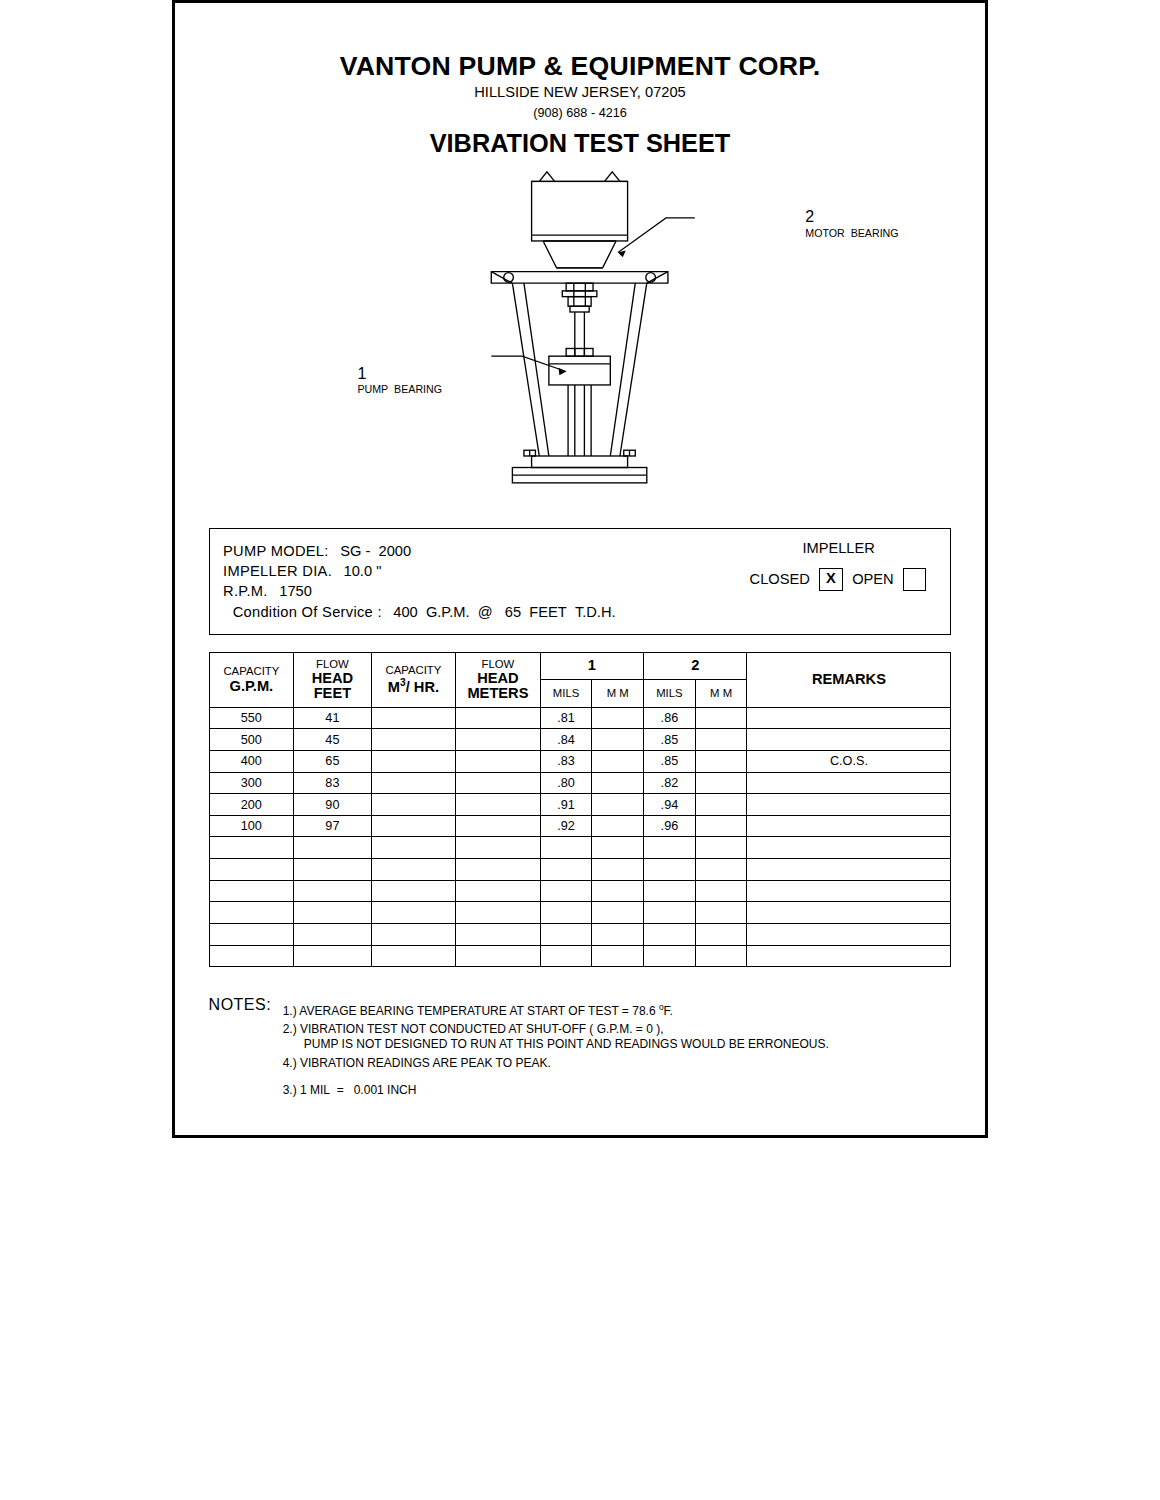VANTON PUMP & EQUIPMENT CORP.
HILLSIDE NEW JERSEY, 07205
(908) 688 - 4216
VIBRATION TEST SHEET
2
MOTOR BEARING
1
PUMP BEARING
IMPELLER
CLOSED X OPEN
PUMP MODEL: SG - 2000
IMPELLER DIA. 10.0 "
R.P.M. 1750
Condition Of Service : 400 G.P.M. @ 65 FEET T.D.H.
| CAPACITY G.P.M. | FLOW HEAD FEET | CAPACITY M 3 / HR. | FLOW HEAD METERS | 1 | 2 | REMARKS |
| --- | --- | --- | --- | --- | --- | --- |
| MILS | M M | MILS | M M |
| 550 | 41 | | | .81 | | .86 | | |
| 500 | 45 | | | .84 | | .85 | | |
| 400 | 65 | | | .83 | | .85 | | C.O.S. |
| 300 | 83 | | | .80 | | .82 | | |
| 200 | 90 | | | .91 | | .94 | | |
| 100 | 97 | | | .92 | | .96 | | |
NOTES:
1.) AVERAGE BEARING TEMPERATURE AT START OF TEST = 78.6 oF.
2.) VIBRATION TEST NOT CONDUCTED AT SHUT-OFF ( G.P.M. = 0 ), PUMP IS NOT DESIGNED TO RUN AT THIS POINT AND READINGS WOULD BE ERRONEOUS.
4.) VIBRATION READINGS ARE PEAK TO PEAK.
3.) 1 MIL = 0.001 INCH